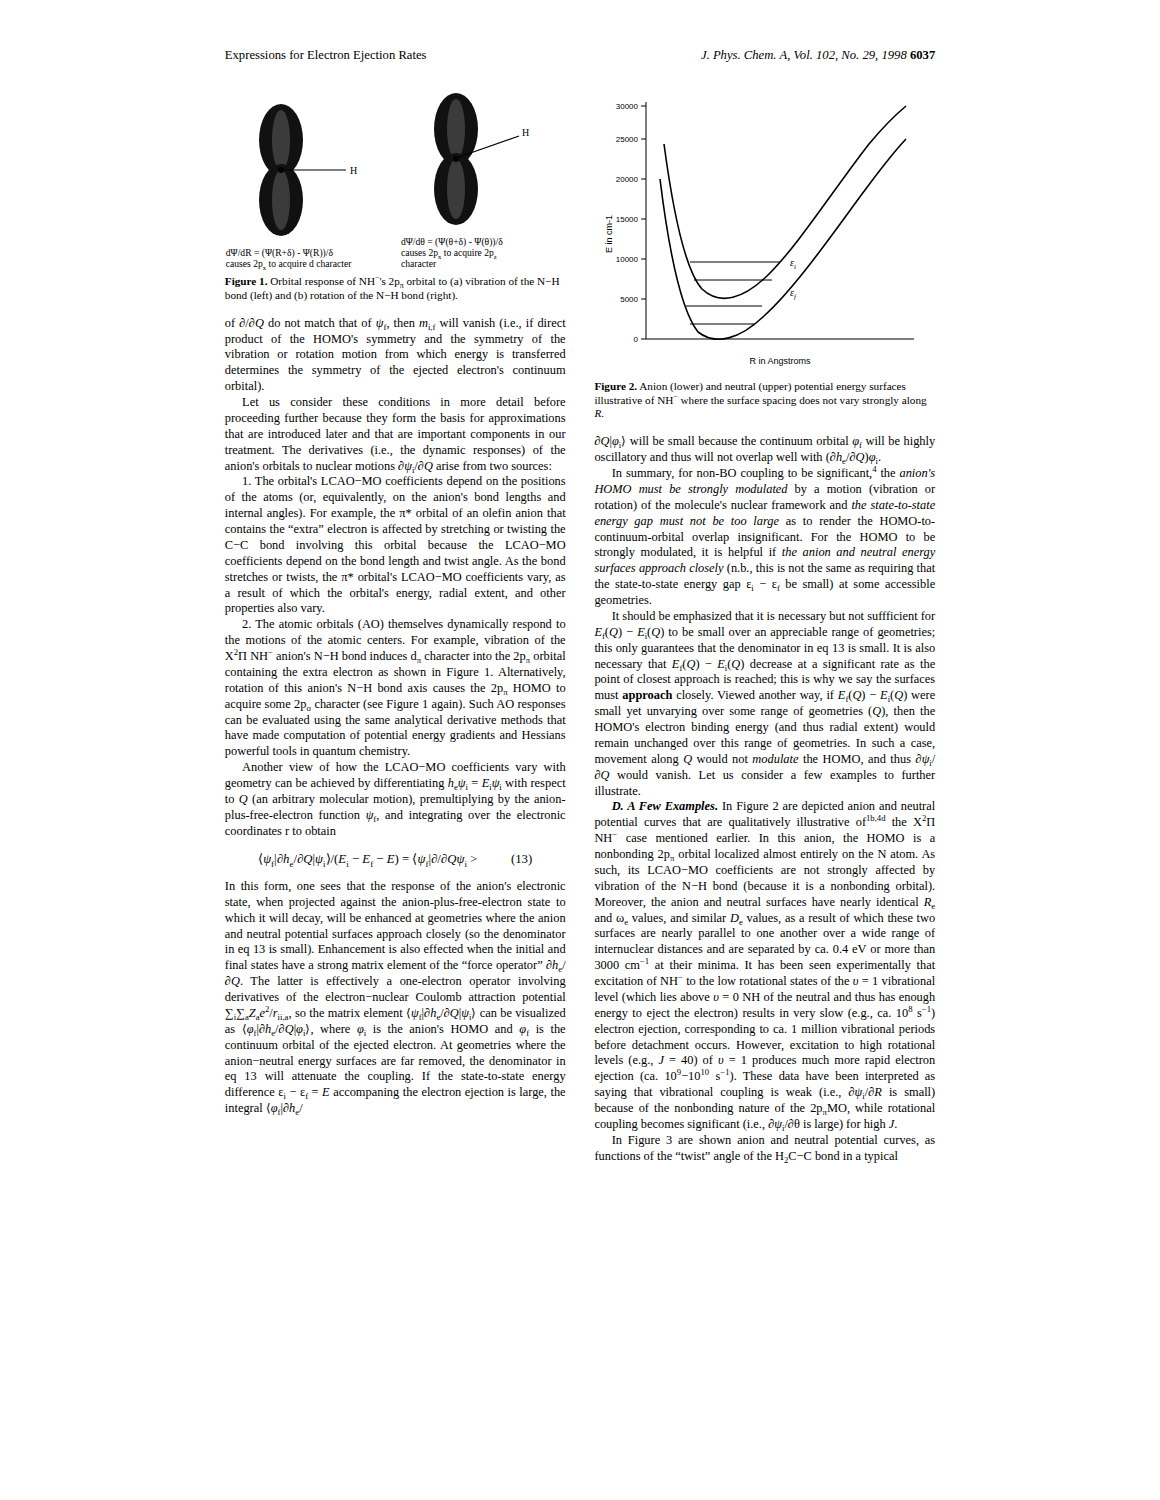Expressions for Electron Ejection Rates
J. Phys. Chem. A, Vol. 102, No. 29, 1998 6037
H
dΨ/dR = (Ψ(R+δ) - Ψ(R))/δ
causes 2px to acquire d character
H
dΨ/dθ = (Ψ(θ+δ) - Ψ(θ))/δ
causes 2px to acquire 2pz
character
Figure 1. Orbital response of NH−'s 2pπ orbital to (a) vibration of the N−H bond (left) and (b) rotation of the N−H bond (right).
of ∂/∂Q do not match that of ψf, then mi,f will vanish (i.e., if direct product of the HOMO's symmetry and the symmetry of the vibration or rotation motion from which energy is transferred determines the symmetry of the ejected electron's continuum orbital).
Let us consider these conditions in more detail before proceeding further because they form the basis for approximations that are introduced later and that are important components in our treatment. The derivatives (i.e., the dynamic responses) of the anion's orbitals to nuclear motions ∂ψi/∂Q arise from two sources:
1. The orbital's LCAO−MO coefficients depend on the positions of the atoms (or, equivalently, on the anion's bond lengths and internal angles). For example, the π* orbital of an olefin anion that contains the “extra” electron is affected by stretching or twisting the C−C bond involving this orbital because the LCAO−MO coefficients depend on the bond length and twist angle. As the bond stretches or twists, the π* orbital's LCAO−MO coefficients vary, as a result of which the orbital's energy, radial extent, and other properties also vary.
2. The atomic orbitals (AO) themselves dynamically respond to the motions of the atomic centers. For example, vibration of the X2Π NH− anion's N−H bond induces dπ character into the 2pπ orbital containing the extra electron as shown in Figure 1. Alternatively, rotation of this anion's N−H bond axis causes the 2pπ HOMO to acquire some 2pσ character (see Figure 1 again). Such AO responses can be evaluated using the same analytical derivative methods that have made computation of potential energy gradients and Hessians powerful tools in quantum chemistry.
Another view of how the LCAO−MO coefficients vary with geometry can be achieved by differentiating heψi = Eiψi with respect to Q (an arbitrary molecular motion), premultiplying by the anion-plus-free-electron function ψf, and integrating over the electronic coordinates r to obtain
⟨ψf|∂he/∂Q|ψi⟩/(Ei − Ef − E) = ⟨ψf|∂/∂Qψi >(13)
In this form, one sees that the response of the anion's electronic state, when projected against the anion-plus-free-electron state to which it will decay, will be enhanced at geometries where the anion and neutral potential surfaces approach closely (so the denominator in eq 13 is small). Enhancement is also effected when the initial and final states have a strong matrix element of the “force operator” ∂he/∂Q. The latter is effectively a one-electron operator involving derivatives of the electron−nuclear Coulomb attraction potential ∑i∑aZae2/rii,a, so the matrix element ⟨ψf|∂he/∂Q|ψi⟩ can be visualized as ⟨φf|∂he/∂Q|φi⟩, where φi is the anion's HOMO and φf is the continuum orbital of the ejected electron. At geometries where the anion−neutral energy surfaces are far removed, the denominator in eq 13 will attenuate the coupling. If the state-to-state energy difference εi − εf = E accompaning the electron ejection is large, the integral ⟨φf|∂he/
0 5000 10000 15000 20000 25000 30000 E in cm-1 R in Angstroms εi εf
Figure 2. Anion (lower) and neutral (upper) potential energy surfaces illustrative of NH− where the surface spacing does not vary strongly along R.
∂Q|φi⟩ will be small because the continuum orbital φf will be highly oscillatory and thus will not overlap well with (∂he/∂Q)φi.
In summary, for non-BO coupling to be significant,4 the anion's HOMO must be strongly modulated by a motion (vibration or rotation) of the molecule's nuclear framework and the state-to-state energy gap must not be too large as to render the HOMO-to-continuum-orbital overlap insignificant. For the HOMO to be strongly modulated, it is helpful if the anion and neutral energy surfaces approach closely (n.b., this is not the same as requiring that the state-to-state energy gap εi − εf be small) at some accessible geometries.
It should be emphasized that it is necessary but not suffficient for Ef(Q) − Ei(Q) to be small over an appreciable range of geometries; this only guarantees that the denominator in eq 13 is small. It is also necessary that Ef(Q) − Ei(Q) decrease at a significant rate as the point of closest approach is reached; this is why we say the surfaces must approach closely. Viewed another way, if Ef(Q) − Ei(Q) were small yet unvarying over some range of geometries (Q), then the HOMO's electron binding energy (and thus radial extent) would remain unchanged over this range of geometries. In such a case, movement along Q would not modulate the HOMO, and thus ∂ψi/∂Q would vanish. Let us consider a few examples to further illustrate.
D. A Few Examples. In Figure 2 are depicted anion and neutral potential curves that are qualitatively illustrative of1b,4d the X2Π NH− case mentioned earlier. In this anion, the HOMO is a nonbonding 2pπ orbital localized almost entirely on the N atom. As such, its LCAO−MO coefficients are not strongly affected by vibration of the N−H bond (because it is a nonbonding orbital). Moreover, the anion and neutral surfaces have nearly identical Re and ωe values, and similar De values, as a result of which these two surfaces are nearly parallel to one another over a wide range of internuclear distances and are separated by ca. 0.4 eV or more than 3000 cm−1 at their minima. It has been seen experimentally that excitation of NH− to the low rotational states of the υ = 1 vibrational level (which lies above υ = 0 NH of the neutral and thus has enough energy to eject the electron) results in very slow (e.g., ca. 108 s−1) electron ejection, corresponding to ca. 1 million vibrational periods before detachment occurs. However, excitation to high rotational levels (e.g., J = 40) of υ = 1 produces much more rapid electron ejection (ca. 109−1010 s−1). These data have been interpreted as saying that vibrational coupling is weak (i.e., ∂ψi/∂R is small) because of the nonbonding nature of the 2pπMO, while rotational coupling becomes significant (i.e., ∂ψi/∂θ is large) for high J.
In Figure 3 are shown anion and neutral potential curves, as functions of the “twist” angle of the H2C−C bond in a typical